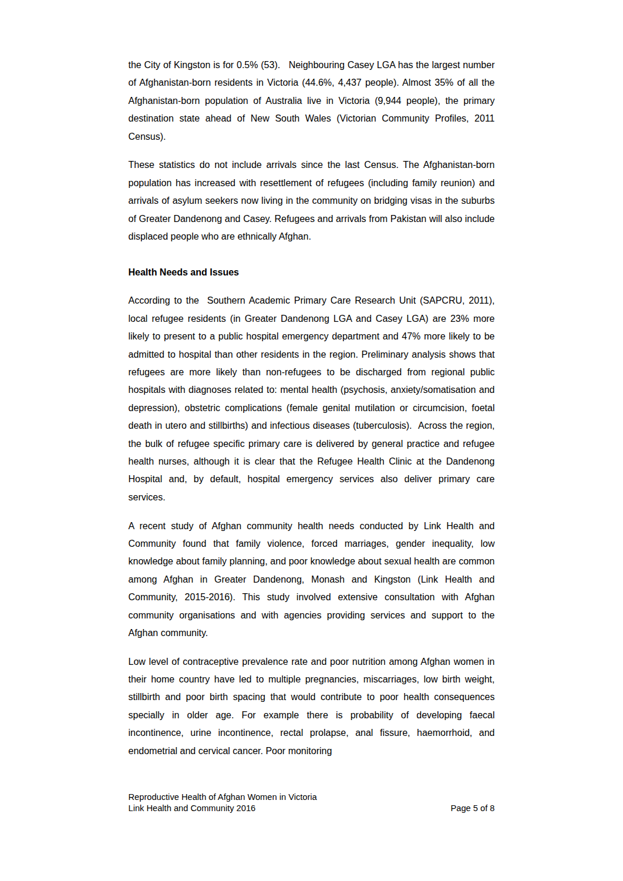the City of Kingston is for 0.5% (53). Neighbouring Casey LGA has the largest number of Afghanistan-born residents in Victoria (44.6%, 4,437 people). Almost 35% of all the Afghanistan-born population of Australia live in Victoria (9,944 people), the primary destination state ahead of New South Wales (Victorian Community Profiles, 2011 Census).
These statistics do not include arrivals since the last Census. The Afghanistan-born population has increased with resettlement of refugees (including family reunion) and arrivals of asylum seekers now living in the community on bridging visas in the suburbs of Greater Dandenong and Casey. Refugees and arrivals from Pakistan will also include displaced people who are ethnically Afghan.
Health Needs and Issues
According to the Southern Academic Primary Care Research Unit (SAPCRU, 2011), local refugee residents (in Greater Dandenong LGA and Casey LGA) are 23% more likely to present to a public hospital emergency department and 47% more likely to be admitted to hospital than other residents in the region. Preliminary analysis shows that refugees are more likely than non-refugees to be discharged from regional public hospitals with diagnoses related to: mental health (psychosis, anxiety/somatisation and depression), obstetric complications (female genital mutilation or circumcision, foetal death in utero and stillbirths) and infectious diseases (tuberculosis). Across the region, the bulk of refugee specific primary care is delivered by general practice and refugee health nurses, although it is clear that the Refugee Health Clinic at the Dandenong Hospital and, by default, hospital emergency services also deliver primary care services.
A recent study of Afghan community health needs conducted by Link Health and Community found that family violence, forced marriages, gender inequality, low knowledge about family planning, and poor knowledge about sexual health are common among Afghan in Greater Dandenong, Monash and Kingston (Link Health and Community, 2015-2016). This study involved extensive consultation with Afghan community organisations and with agencies providing services and support to the Afghan community.
Low level of contraceptive prevalence rate and poor nutrition among Afghan women in their home country have led to multiple pregnancies, miscarriages, low birth weight, stillbirth and poor birth spacing that would contribute to poor health consequences specially in older age. For example there is probability of developing faecal incontinence, urine incontinence, rectal prolapse, anal fissure, haemorrhoid, and endometrial and cervical cancer. Poor monitoring
Reproductive Health of Afghan Women in Victoria
Link Health and Community 2016
Page 5 of 8